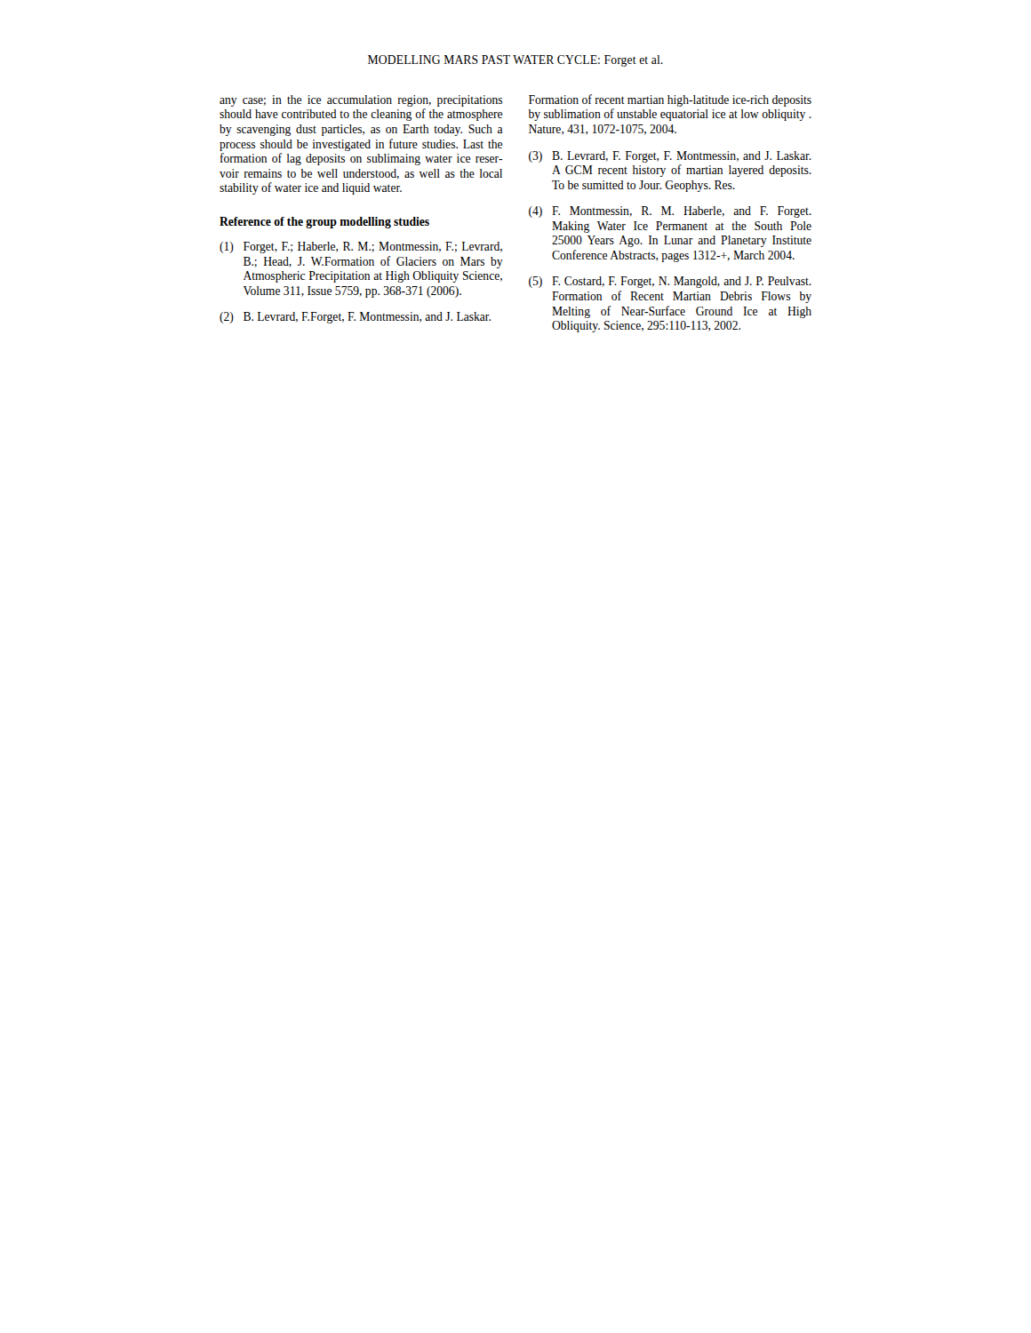MODELLING MARS PAST WATER CYCLE: Forget et al.
any case; in the ice accumulation region, precipitations should have contributed to the cleaning of the atmosphere by scavenging dust particles, as on Earth today. Such a process should be investigated in future studies. Last the formation of lag deposits on sublimaing water ice reservoir remains to be well understood, as well as the local stability of water ice and liquid water.
Reference of the group modelling studies
(1) Forget, F.; Haberle, R. M.; Montmessin, F.; Levrard, B.; Head, J. W.Formation of Glaciers on Mars by Atmospheric Precipitation at High Obliquity Science, Volume 311, Issue 5759, pp. 368-371 (2006).
(2) B. Levrard, F.Forget, F. Montmessin, and J. Laskar.
Formation of recent martian high-latitude ice-rich deposits by sublimation of unstable equatorial ice at low obliquity . Nature, 431, 1072-1075, 2004.
(3) B. Levrard, F. Forget, F. Montmessin, and J. Laskar. A GCM recent history of martian layered deposits. To be sumitted to Jour. Geophys. Res.
(4) F. Montmessin, R. M. Haberle, and F. Forget. Making Water Ice Permanent at the South Pole 25000 Years Ago. In Lunar and Planetary Institute Conference Abstracts, pages 1312-+, March 2004.
(5) F. Costard, F. Forget, N. Mangold, and J. P. Peulvast. Formation of Recent Martian Debris Flows by Melting of Near-Surface Ground Ice at High Obliquity. Science, 295:110-113, 2002.